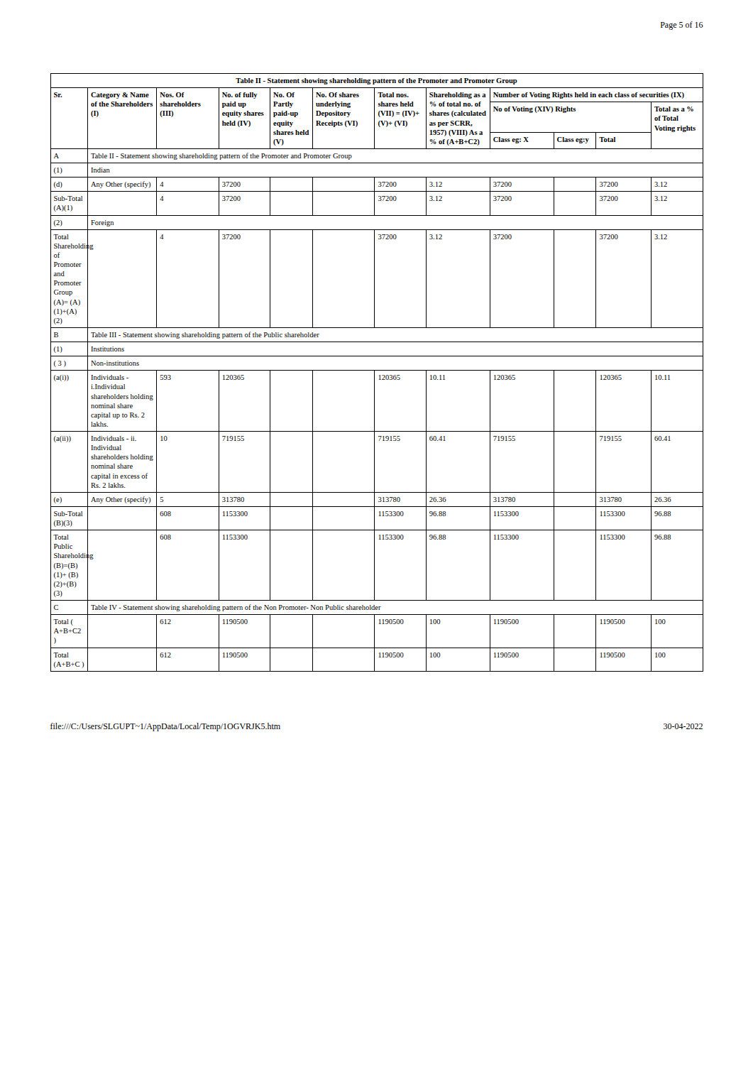Page 5 of 16
| Table II - Statement showing shareholding pattern of the Promoter and Promoter Group |
| Sr. | Category & Name of the Shareholders (I) | Nos. Of shareholders (III) | No. of fully paid up equity shares held (IV) | No. Of Partly paid-up equity shares held (V) | No. Of shares underlying Depository Receipts (VI) | Total nos. shares held (VII) = (IV)+(V)+ (VI) | Shareholding as a % of total no. of shares (calculated as per SCRR, 1957) (VIII) As a % of (A+B+C2) | Number of Voting Rights held in each class of securities (IX) |
| No of Voting (XIV) Rights | Total as a % of Total Voting rights |
| Class eg: X | Class eg:y | Total |
| A | Table II - Statement showing shareholding pattern of the Promoter and Promoter Group |
| (1) | Indian |
| (d) | Any Other (specify) | 4 | 37200 | | | 37200 | 3.12 | 37200 | | 37200 | 3.12 |
| Sub-Total (A)(1) | | 4 | 37200 | | | 37200 | 3.12 | 37200 | | 37200 | 3.12 |
| (2) | Foreign |
| Total Shareholding of Promoter and Promoter Group (A)= (A)(1)+(A)(2) | | 4 | 37200 | | | 37200 | 3.12 | 37200 | | 37200 | 3.12 |
| B | Table III - Statement showing shareholding pattern of the Public shareholder |
| (1) | Institutions |
| ( 3 ) | Non-institutions |
| (a(i)) | Individuals - i.Individual shareholders holding nominal share capital up to Rs. 2 lakhs. | 593 | 120365 | | | 120365 | 10.11 | 120365 | | 120365 | 10.11 |
| (a(ii)) | Individuals - ii. Individual shareholders holding nominal share capital in excess of Rs. 2 lakhs. | 10 | 719155 | | | 719155 | 60.41 | 719155 | | 719155 | 60.41 |
| (e) | Any Other (specify) | 5 | 313780 | | | 313780 | 26.36 | 313780 | | 313780 | 26.36 |
| Sub-Total (B)(3) | | 608 | 1153300 | | | 1153300 | 96.88 | 1153300 | | 1153300 | 96.88 |
| Total Public Shareholding (B)=(B)(1)+ (B)(2)+(B)(3) | | 608 | 1153300 | | | 1153300 | 96.88 | 1153300 | | 1153300 | 96.88 |
| C | Table IV - Statement showing shareholding pattern of the Non Promoter- Non Public shareholder |
| Total ( A+B+C2 ) | | 612 | 1190500 | | | 1190500 | 100 | 1190500 | | 1190500 | 100 |
| Total (A+B+C ) | | 612 | 1190500 | | | 1190500 | 100 | 1190500 | | 1190500 | 100 |
file:///C:/Users/SLGUPT~1/AppData/Local/Temp/1OGVRJK5.htm
30-04-2022